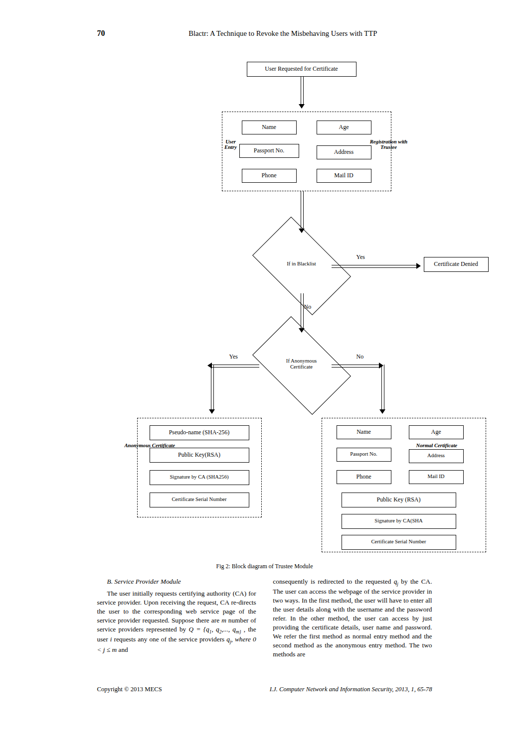70
Blactr: A Technique to Revoke the Misbehaving Users with TTP
User Requested for Certificate
Name
Age
Passport No.
Address
Phone
Mail ID
User Entry
Registration with Trustee
If in Blacklist
Yes
Certificate Denied
No
If Anonymous
Certificate
Yes
No
Pseudo-name (SHA-256)
Public Key(RSA)
Signature by CA (SHA256)
Certificate Serial Number
Anonymous Certificate
Name
Age
Passport No.
Address
Phone
Mail ID
Public Key (RSA)
Signature by CA(SHA
Certificate Serial Number
Normal Certificate
Fig 2: Block diagram of Trustee Module
B. Service Provider Module
The user initially requests certifying authority (CA) for service provider. Upon receiving the request, CA re-directs the user to the corresponding web service page of the service provider requested. Suppose there are m number of service providers represented by Q = {q1, q2,..., qm} , the user i requests any one of the service providers qj, where 0 < j ≤ m and
consequently is redirected to the requested qj by the CA. The user can access the webpage of the service provider in two ways. In the first method, the user will have to enter all the user details along with the username and the password refer. In the other method, the user can access by just providing the certificate details, user name and password. We refer the first method as normal entry method and the second method as the anonymous entry method. The two methods are
Copyright © 2013 MECS
I.J. Computer Network and Information Security, 2013, 1, 65-78